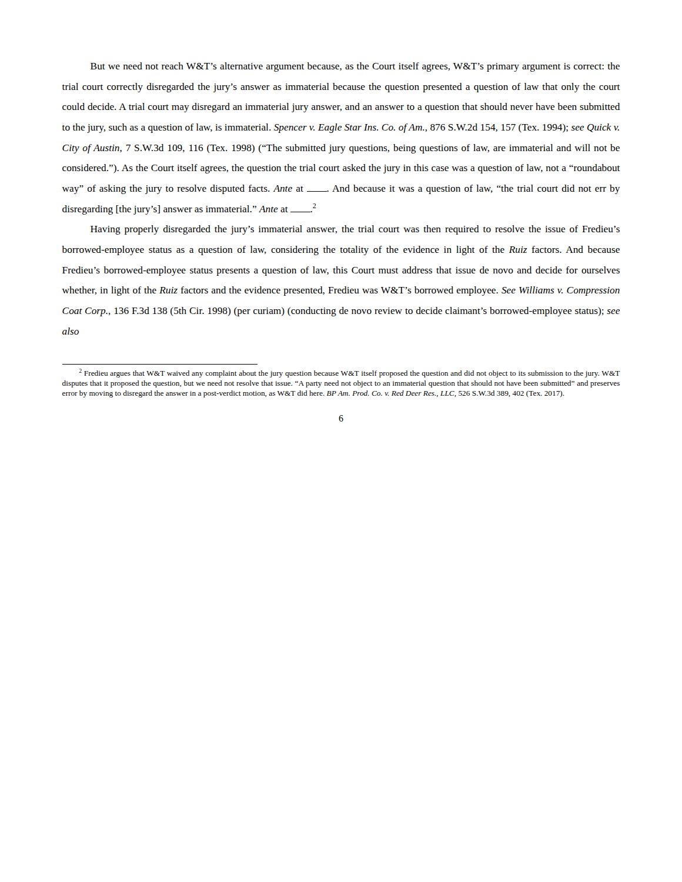But we need not reach W&T’s alternative argument because, as the Court itself agrees, W&T’s primary argument is correct: the trial court correctly disregarded the jury’s answer as immaterial because the question presented a question of law that only the court could decide. A trial court may disregard an immaterial jury answer, and an answer to a question that should never have been submitted to the jury, such as a question of law, is immaterial. Spencer v. Eagle Star Ins. Co. of Am., 876 S.W.2d 154, 157 (Tex. 1994); see Quick v. City of Austin, 7 S.W.3d 109, 116 (Tex. 1998) (“The submitted jury questions, being questions of law, are immaterial and will not be considered.”). As the Court itself agrees, the question the trial court asked the jury in this case was a question of law, not a “roundabout way” of asking the jury to resolve disputed facts. Ante at . And because it was a question of law, “the trial court did not err by disregarding [the jury’s] answer as immaterial.” Ante at .2
Having properly disregarded the jury’s immaterial answer, the trial court was then required to resolve the issue of Fredieu’s borrowed-employee status as a question of law, considering the totality of the evidence in light of the Ruiz factors. And because Fredieu’s borrowed-employee status presents a question of law, this Court must address that issue de novo and decide for ourselves whether, in light of the Ruiz factors and the evidence presented, Fredieu was W&T’s borrowed employee. See Williams v. Compression Coat Corp., 136 F.3d 138 (5th Cir. 1998) (per curiam) (conducting de novo review to decide claimant’s borrowed-employee status); see also
2 Fredieu argues that W&T waived any complaint about the jury question because W&T itself proposed the question and did not object to its submission to the jury. W&T disputes that it proposed the question, but we need not resolve that issue. “A party need not object to an immaterial question that should not have been submitted” and preserves error by moving to disregard the answer in a post-verdict motion, as W&T did here. BP Am. Prod. Co. v. Red Deer Res., LLC, 526 S.W.3d 389, 402 (Tex. 2017).
6